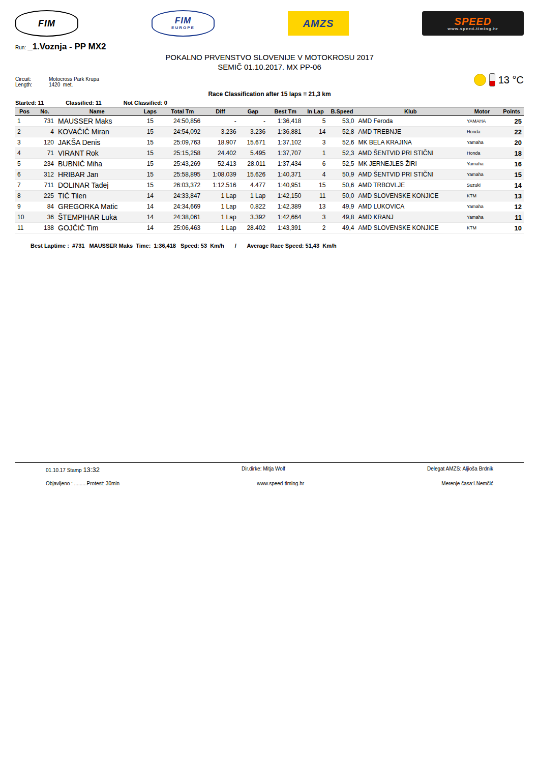FIM
FIM EUROPE
AMZS
SPEED www.speed-timing.hr
Run: _1.Voznja - PP MX2
POKALNO PRVENSTVO SLOVENIJE V MOTOKROSU 2017
SEMIČ 01.10.2017. MX PP-06
| Circuit: | Motocross Park Krupa |
| Length: | 1420 met. |
13 °C
Race Classification after 15 laps = 21,3 km
Started: 11 Classified: 11 Not Classified: 0
| Pos | No. | Name | Laps | Total Tm | Diff | Gap | Best Tm | In Lap | B.Speed | Klub | Motor | Points |
| --- | --- | --- | --- | --- | --- | --- | --- | --- | --- | --- | --- | --- |
| 1 | 731 | MAUSSER Maks | 15 | 24:50,856 | - | - | 1:36,418 | 5 | 53,0 | AMD Feroda | YAMAHA | 25 |
| 2 | 4 | KOVAČIČ Miran | 15 | 24:54,092 | 3.236 | 3.236 | 1:36,881 | 14 | 52,8 | AMD TREBNJE | Honda | 22 |
| 3 | 120 | JAKŠA Denis | 15 | 25:09,763 | 18.907 | 15.671 | 1:37,102 | 3 | 52,6 | MK BELA KRAJINA | Yamaha | 20 |
| 4 | 71 | VIRANT Rok | 15 | 25:15,258 | 24.402 | 5.495 | 1:37,707 | 1 | 52,3 | AMD ŠENTVID PRI STIČNI | Honda | 18 |
| 5 | 234 | BUBNIČ Miha | 15 | 25:43,269 | 52.413 | 28.011 | 1:37,434 | 6 | 52,5 | MK JERNEJLES ŽIRI | Yamaha | 16 |
| 6 | 312 | HRIBAR Jan | 15 | 25:58,895 | 1:08.039 | 15.626 | 1:40,371 | 4 | 50,9 | AMD ŠENTVID PRI STIČNI | Yamaha | 15 |
| 7 | 711 | DOLINAR Tadej | 15 | 26:03,372 | 1:12.516 | 4.477 | 1:40,951 | 15 | 50,6 | AMD TRBOVLJE | Suzuki | 14 |
| 8 | 225 | TIČ Tilen | 14 | 24:33,847 | 1 Lap | 1 Lap | 1:42,150 | 11 | 50,0 | AMD SLOVENSKE KONJICE | KTM | 13 |
| 9 | 84 | GREGORKA Matic | 14 | 24:34,669 | 1 Lap | 0.822 | 1:42,389 | 13 | 49,9 | AMD LUKOVICA | Yamaha | 12 |
| 10 | 36 | ŠTEMPIHAR Luka | 14 | 24:38,061 | 1 Lap | 3.392 | 1:42,664 | 3 | 49,8 | AMD KRANJ | Yamaha | 11 |
| 11 | 138 | GOJČIČ Tim | 14 | 25:06,463 | 1 Lap | 28.402 | 1:43,391 | 2 | 49,4 | AMD SLOVENSKE KONJICE | KTM | 10 |
Best Laptime : #731 MAUSSER Maks Time: 1:36,418 Speed: 53 Km/h / Average Race Speed: 51,43 Km/h
01.10.17 Stamp 13:32
Dir.dirke: Mitja Wolf
Delegat AMZS: Aljioša Brdnik
Objavljeno : .........Protest: 30min
www.speed-timing.hr
Merenje časa:I.Nemčić